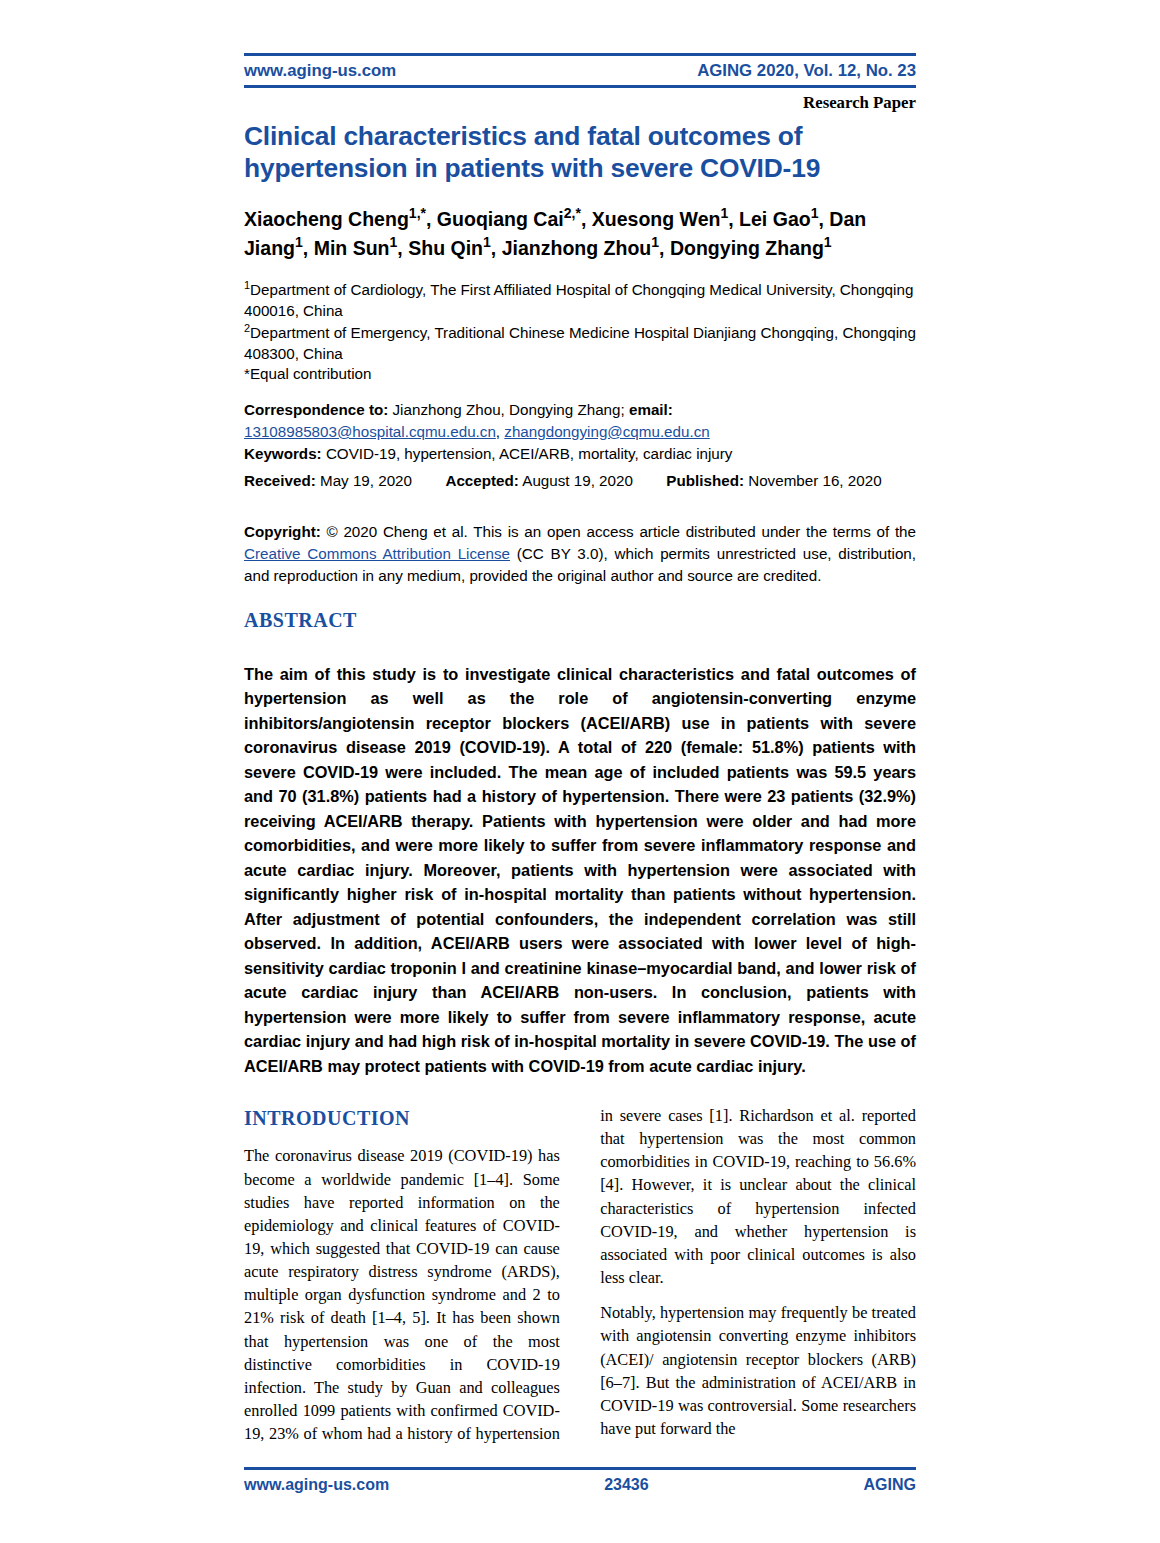www.aging-us.com
AGING 2020, Vol. 12, No. 23
Research Paper
Clinical characteristics and fatal outcomes of hypertension in patients with severe COVID-19
Xiaocheng Cheng1,*, Guoqiang Cai2,*, Xuesong Wen1, Lei Gao1, Dan Jiang1, Min Sun1, Shu Qin1, Jianzhong Zhou1, Dongying Zhang1
1Department of Cardiology, The First Affiliated Hospital of Chongqing Medical University, Chongqing 400016, China
2Department of Emergency, Traditional Chinese Medicine Hospital Dianjiang Chongqing, Chongqing 408300, China
*Equal contribution
Correspondence to: Jianzhong Zhou, Dongying Zhang; email: 13108985803@hospital.cqmu.edu.cn, zhangdongying@cqmu.edu.cn
Keywords: COVID-19, hypertension, ACEI/ARB, mortality, cardiac injury
Received: May 19, 2020
Accepted: August 19, 2020
Published: November 16, 2020
Copyright: © 2020 Cheng et al. This is an open access article distributed under the terms of the Creative Commons Attribution License (CC BY 3.0), which permits unrestricted use, distribution, and reproduction in any medium, provided the original author and source are credited.
ABSTRACT
The aim of this study is to investigate clinical characteristics and fatal outcomes of hypertension as well as the role of angiotensin-converting enzyme inhibitors/angiotensin receptor blockers (ACEI/ARB) use in patients with severe coronavirus disease 2019 (COVID-19). A total of 220 (female: 51.8%) patients with severe COVID-19 were included. The mean age of included patients was 59.5 years and 70 (31.8%) patients had a history of hypertension. There were 23 patients (32.9%) receiving ACEI/ARB therapy. Patients with hypertension were older and had more comorbidities, and were more likely to suffer from severe inflammatory response and acute cardiac injury. Moreover, patients with hypertension were associated with significantly higher risk of in-hospital mortality than patients without hypertension. After adjustment of potential confounders, the independent correlation was still observed. In addition, ACEI/ARB users were associated with lower level of high-sensitivity cardiac troponin I and creatinine kinase–myocardial band, and lower risk of acute cardiac injury than ACEI/ARB non-users. In conclusion, patients with hypertension were more likely to suffer from severe inflammatory response, acute cardiac injury and had high risk of in-hospital mortality in severe COVID-19. The use of ACEI/ARB may protect patients with COVID-19 from acute cardiac injury.
INTRODUCTION
The coronavirus disease 2019 (COVID-19) has become a worldwide pandemic [1–4]. Some studies have reported information on the epidemiology and clinical features of COVID-19, which suggested that COVID-19 can cause acute respiratory distress syndrome (ARDS), multiple organ dysfunction syndrome and 2 to 21% risk of death [1–4, 5]. It has been shown that hypertension was one of the most distinctive comorbidities in COVID-19 infection. The study by Guan and colleagues enrolled 1099 patients with confirmed COVID-19, 23% of whom had a history of hypertension in severe cases [1]. Richardson et al. reported that hypertension was the most common comorbidities in COVID-19, reaching to 56.6% [4]. However, it is unclear about the clinical characteristics of hypertension infected COVID-19, and whether hypertension is associated with poor clinical outcomes is also less clear.
Notably, hypertension may frequently be treated with angiotensin converting enzyme inhibitors (ACEI)/ angiotensin receptor blockers (ARB) [6–7]. But the administration of ACEI/ARB in COVID-19 was controversial. Some researchers have put forward the
www.aging-us.com
23436
AGING